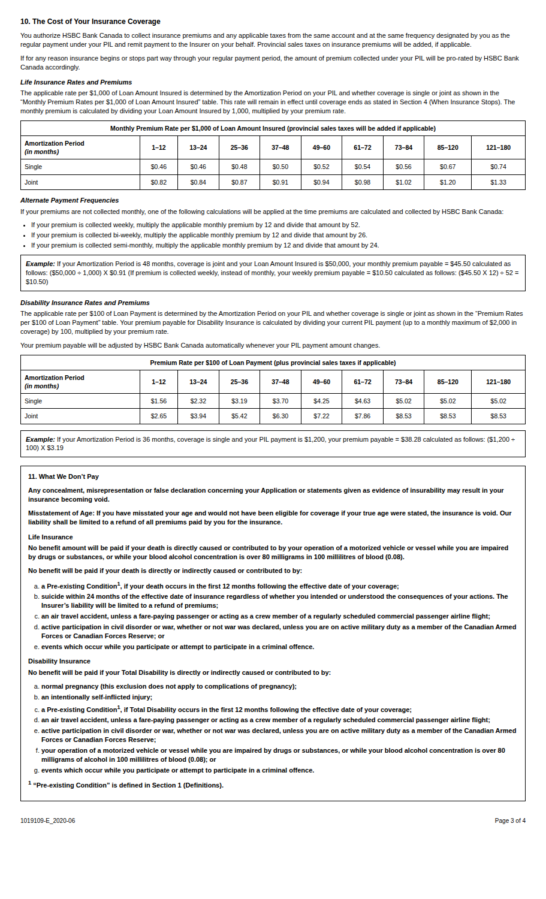10. The Cost of Your Insurance Coverage
You authorize HSBC Bank Canada to collect insurance premiums and any applicable taxes from the same account and at the same frequency designated by you as the regular payment under your PIL and remit payment to the Insurer on your behalf. Provincial sales taxes on insurance premiums will be added, if applicable.
If for any reason insurance begins or stops part way through your regular payment period, the amount of premium collected under your PIL will be pro-rated by HSBC Bank Canada accordingly.
Life Insurance Rates and Premiums
The applicable rate per $1,000 of Loan Amount Insured is determined by the Amortization Period on your PIL and whether coverage is single or joint as shown in the “Monthly Premium Rates per $1,000 of Loan Amount Insured” table. This rate will remain in effect until coverage ends as stated in Section 4 (When Insurance Stops). The monthly premium is calculated by dividing your Loan Amount Insured by 1,000, multiplied by your premium rate.
| Monthly Premium Rate per $1,000 of Loan Amount Insured (provincial sales taxes will be added if applicable) |
| --- |
| Amortization Period (in months) | 1–12 | 13–24 | 25–36 | 37–48 | 49–60 | 61–72 | 73–84 | 85–120 | 121–180 |
| Single | $0.46 | $0.46 | $0.48 | $0.50 | $0.52 | $0.54 | $0.56 | $0.67 | $0.74 |
| Joint | $0.82 | $0.84 | $0.87 | $0.91 | $0.94 | $0.98 | $1.02 | $1.20 | $1.33 |
Alternate Payment Frequencies
If your premiums are not collected monthly, one of the following calculations will be applied at the time premiums are calculated and collected by HSBC Bank Canada:
If your premium is collected weekly, multiply the applicable monthly premium by 12 and divide that amount by 52.
If your premium is collected bi-weekly, multiply the applicable monthly premium by 12 and divide that amount by 26.
If your premium is collected semi-monthly, multiply the applicable monthly premium by 12 and divide that amount by 24.
Example: If your Amortization Period is 48 months, coverage is joint and your Loan Amount Insured is $50,000, your monthly premium payable = $45.50 calculated as follows: ($50,000 ÷ 1,000) X $0.91 (If premium is collected weekly, instead of monthly, your weekly premium payable = $10.50 calculated as follows: ($45.50 X 12) ÷ 52 = $10.50)
Disability Insurance Rates and Premiums
The applicable rate per $100 of Loan Payment is determined by the Amortization Period on your PIL and whether coverage is single or joint as shown in the “Premium Rates per $100 of Loan Payment” table. Your premium payable for Disability Insurance is calculated by dividing your current PIL payment (up to a monthly maximum of $2,000 in coverage) by 100, multiplied by your premium rate.
Your premium payable will be adjusted by HSBC Bank Canada automatically whenever your PIL payment amount changes.
| Premium Rate per $100 of Loan Payment (plus provincial sales taxes if applicable) |
| --- |
| Amortization Period (in months) | 1–12 | 13–24 | 25–36 | 37–48 | 49–60 | 61–72 | 73–84 | 85–120 | 121–180 |
| Single | $1.56 | $2.32 | $3.19 | $3.70 | $4.25 | $4.63 | $5.02 | $5.02 | $5.02 |
| Joint | $2.65 | $3.94 | $5.42 | $6.30 | $7.22 | $7.86 | $8.53 | $8.53 | $8.53 |
Example: If your Amortization Period is 36 months, coverage is single and your PIL payment is $1,200, your premium payable = $38.28 calculated as follows: ($1,200 ÷ 100) X $3.19
11. What We Don’t Pay
Any concealment, misrepresentation or false declaration concerning your Application or statements given as evidence of insurability may result in your insurance becoming void.
Misstatement of Age: If you have misstated your age and would not have been eligible for coverage if your true age were stated, the insurance is void. Our liability shall be limited to a refund of all premiums paid by you for the insurance.
Life Insurance
No benefit amount will be paid if your death is directly caused or contributed to by your operation of a motorized vehicle or vessel while you are impaired by drugs or substances, or while your blood alcohol concentration is over 80 milligrams in 100 millilitres of blood (0.08).
No benefit will be paid if your death is directly or indirectly caused or contributed to by:
a Pre-existing Condition1, if your death occurs in the first 12 months following the effective date of your coverage;
suicide within 24 months of the effective date of insurance regardless of whether you intended or understood the consequences of your actions. The Insurer’s liability will be limited to a refund of premiums;
an air travel accident, unless a fare-paying passenger or acting as a crew member of a regularly scheduled commercial passenger airline flight;
active participation in civil disorder or war, whether or not war was declared, unless you are on active military duty as a member of the Canadian Armed Forces or Canadian Forces Reserve; or
events which occur while you participate or attempt to participate in a criminal offence.
Disability Insurance
No benefit will be paid if your Total Disability is directly or indirectly caused or contributed to by:
normal pregnancy (this exclusion does not apply to complications of pregnancy);
an intentionally self-inflicted injury;
a Pre-existing Condition1, if Total Disability occurs in the first 12 months following the effective date of your coverage;
an air travel accident, unless a fare-paying passenger or acting as a crew member of a regularly scheduled commercial passenger airline flight;
active participation in civil disorder or war, whether or not war was declared, unless you are on active military duty as a member of the Canadian Armed Forces or Canadian Forces Reserve;
your operation of a motorized vehicle or vessel while you are impaired by drugs or substances, or while your blood alcohol concentration is over 80 milligrams of alcohol in 100 millilitres of blood (0.08); or
events which occur while you participate or attempt to participate in a criminal offence.
1 “Pre-existing Condition” is defined in Section 1 (Definitions).
1019109-E_2020-06 Page 3 of 4